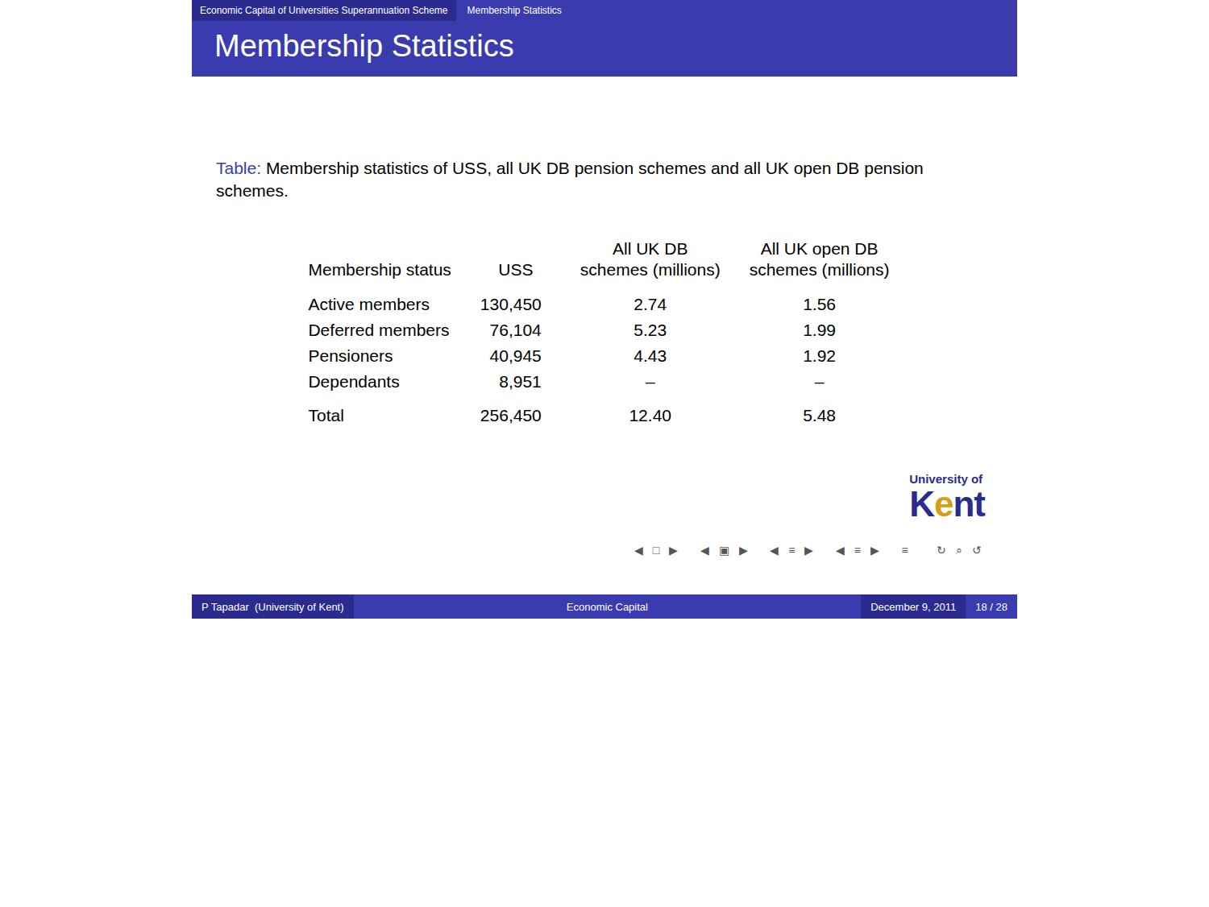Economic Capital of Universities Superannuation Scheme
Membership Statistics
Membership Statistics
Table: Membership statistics of USS, all UK DB pension schemes and all UK open DB pension schemes.
| Membership status | USS | All UK DB schemes (millions) | All UK open DB schemes (millions) |
| --- | --- | --- | --- |
| Active members | 130,450 | 2.74 | 1.56 |
| Deferred members | 76,104 | 5.23 | 1.99 |
| Pensioners | 40,945 | 4.43 | 1.92 |
| Dependants | 8,951 | – | – |
| Total | 256,450 | 12.40 | 5.48 |
University of
Kent
◀ □ ▶ ◀ ▣ ▶ ◀ ≡ ▶ ◀ ≡ ▶ ≡ ↻ ⌕ ↺
P Tapadar (University of Kent)
Economic Capital
December 9, 2011
18 / 28